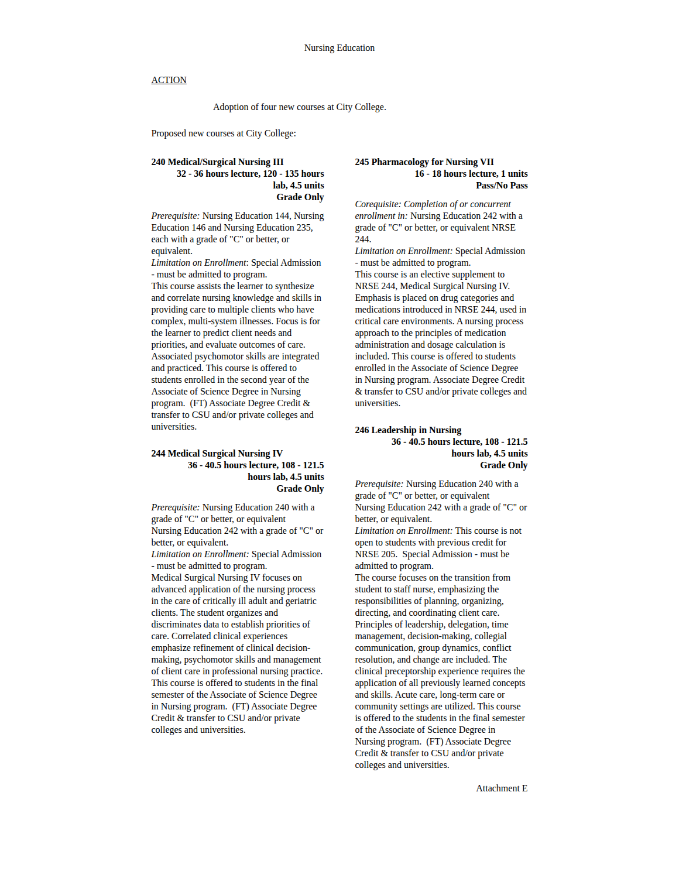Nursing Education
ACTION
Adoption of four new courses at City College.
Proposed new courses at City College:
240 Medical/Surgical Nursing III
32 - 36 hours lecture, 120 - 135 hours lab, 4.5 units
Grade Only
Prerequisite: Nursing Education 144, Nursing Education 146 and Nursing Education 235, each with a grade of "C" or better, or equivalent.
Limitation on Enrollment: Special Admission - must be admitted to program.
This course assists the learner to synthesize and correlate nursing knowledge and skills in providing care to multiple clients who have complex, multi-system illnesses. Focus is for the learner to predict client needs and priorities, and evaluate outcomes of care. Associated psychomotor skills are integrated and practiced. This course is offered to students enrolled in the second year of the Associate of Science Degree in Nursing program. (FT) Associate Degree Credit & transfer to CSU and/or private colleges and universities.
244 Medical Surgical Nursing IV
36 - 40.5 hours lecture, 108 - 121.5 hours lab, 4.5 units
Grade Only
Prerequisite: Nursing Education 240 with a grade of "C" or better, or equivalent
Nursing Education 242 with a grade of "C" or better, or equivalent.
Limitation on Enrollment: Special Admission - must be admitted to program.
Medical Surgical Nursing IV focuses on advanced application of the nursing process in the care of critically ill adult and geriatric clients. The student organizes and discriminates data to establish priorities of care. Correlated clinical experiences emphasize refinement of clinical decision-making, psychomotor skills and management of client care in professional nursing practice. This course is offered to students in the final semester of the Associate of Science Degree in Nursing program. (FT) Associate Degree Credit & transfer to CSU and/or private colleges and universities.
245 Pharmacology for Nursing VII
16 - 18 hours lecture, 1 units
Pass/No Pass
Corequisite: Completion of or concurrent enrollment in: Nursing Education 242 with a grade of "C" or better, or equivalent NRSE 244.
Limitation on Enrollment: Special Admission - must be admitted to program.
This course is an elective supplement to NRSE 244, Medical Surgical Nursing IV. Emphasis is placed on drug categories and medications introduced in NRSE 244, used in critical care environments. A nursing process approach to the principles of medication administration and dosage calculation is included. This course is offered to students enrolled in the Associate of Science Degree in Nursing program. Associate Degree Credit & transfer to CSU and/or private colleges and universities.
246 Leadership in Nursing
36 - 40.5 hours lecture, 108 - 121.5 hours lab, 4.5 units
Grade Only
Prerequisite: Nursing Education 240 with a grade of "C" or better, or equivalent
Nursing Education 242 with a grade of "C" or better, or equivalent.
Limitation on Enrollment: This course is not open to students with previous credit for NRSE 205. Special Admission - must be admitted to program.
The course focuses on the transition from student to staff nurse, emphasizing the responsibilities of planning, organizing, directing, and coordinating client care. Principles of leadership, delegation, time management, decision-making, collegial communication, group dynamics, conflict resolution, and change are included. The clinical preceptorship experience requires the application of all previously learned concepts and skills. Acute care, long-term care or community settings are utilized. This course is offered to the students in the final semester of the Associate of Science Degree in Nursing program. (FT) Associate Degree Credit & transfer to CSU and/or private colleges and universities.
Attachment E